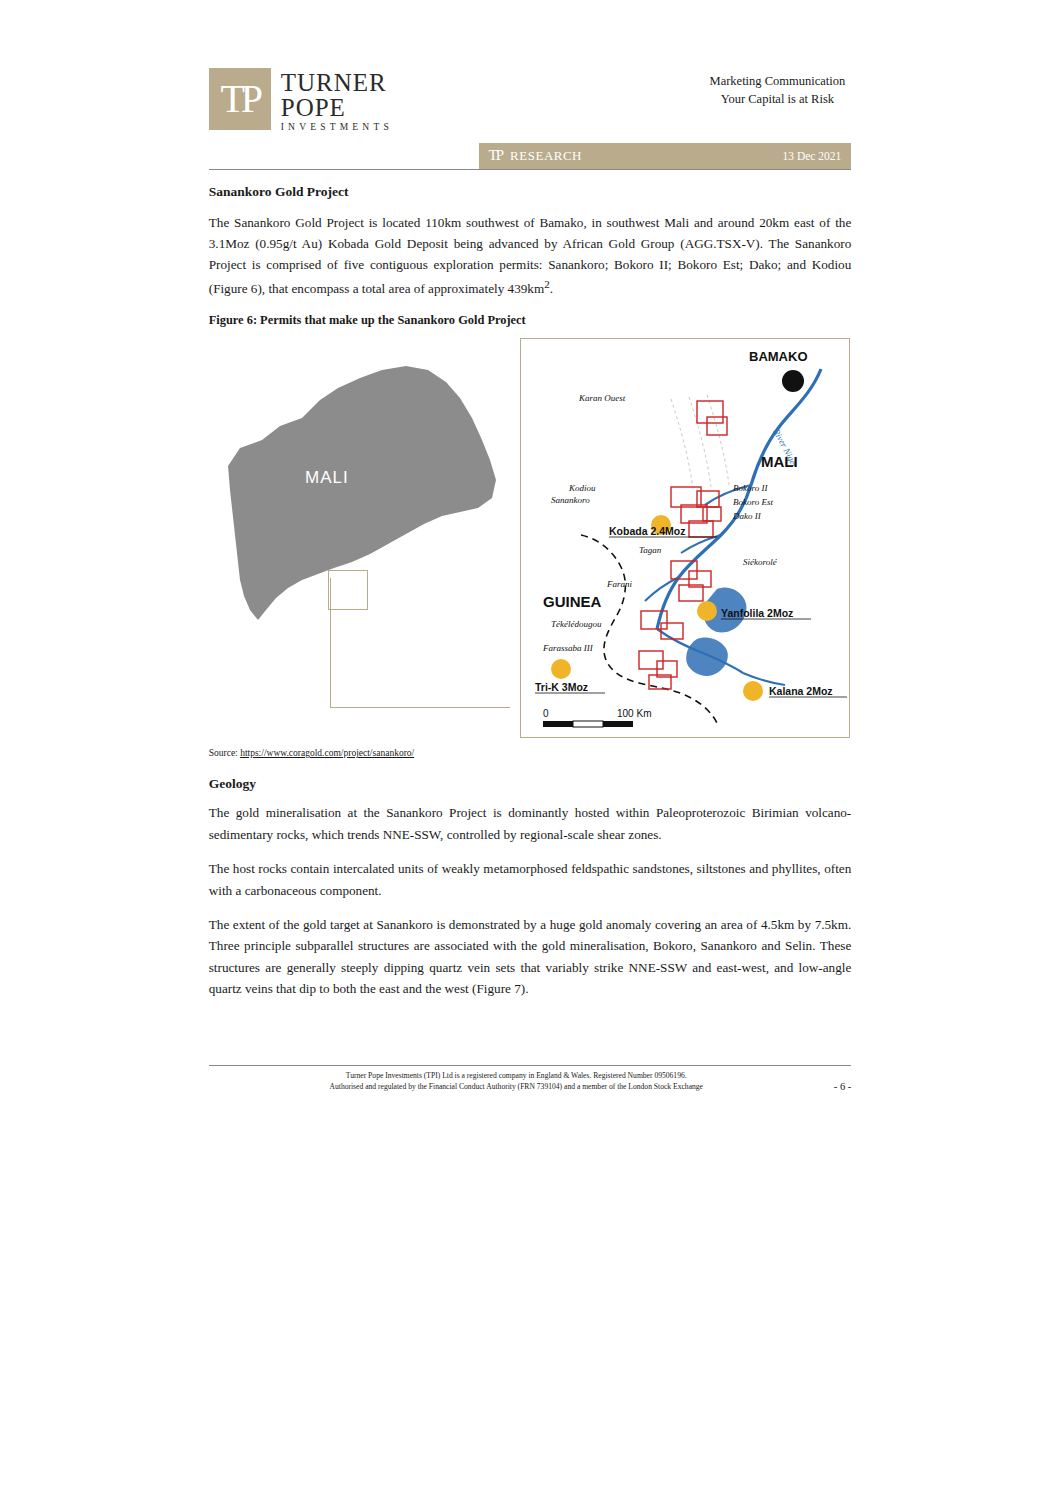TP
TURNER
POPE
INVESTMENTS
Marketing Communication
Your Capital is at Risk
TP RESEARCH 13 Dec 2021
Sanankoro Gold Project
The Sanankoro Gold Project is located 110km southwest of Bamako, in southwest Mali and around 20km east of the 3.1Moz (0.95g/t Au) Kobada Gold Deposit being advanced by African Gold Group (AGG.TSX-V). The Sanankoro Project is comprised of five contiguous exploration permits: Sanankoro; Bokoro II; Bokoro Est; Dako; and Kodiou (Figure 6), that encompass a total area of approximately 439km2.
Figure 6: Permits that make up the Sanankoro Gold Project
MALI
BAMAKO River Niger MALI GUINEA Karan Ouest Kodiou Sanankoro Bokoro II Bokoro Est Dako II Kobada 2.4Moz Tagan Siékorolé Farani Tékélédougou Yanfolila 2Moz Farassaba III Tri-K 3Moz Kalana 2Moz 0 100 Km
Source: https://www.coragold.com/project/sanankoro/
Geology
The gold mineralisation at the Sanankoro Project is dominantly hosted within Paleoproterozoic Birimian volcano-sedimentary rocks, which trends NNE-SSW, controlled by regional-scale shear zones.
The host rocks contain intercalated units of weakly metamorphosed feldspathic sandstones, siltstones and phyllites, often with a carbonaceous component.
The extent of the gold target at Sanankoro is demonstrated by a huge gold anomaly covering an area of 4.5km by 7.5km. Three principle subparallel structures are associated with the gold mineralisation, Bokoro, Sanankoro and Selin. These structures are generally steeply dipping quartz vein sets that variably strike NNE-SSW and east-west, and low-angle quartz veins that dip to both the east and the west (Figure 7).
Turner Pope Investments (TPI) Ltd is a registered company in England & Wales. Registered Number 09506196.
Authorised and regulated by the Financial Conduct Authority (FRN 739104) and a member of the London Stock Exchange
- 6 -